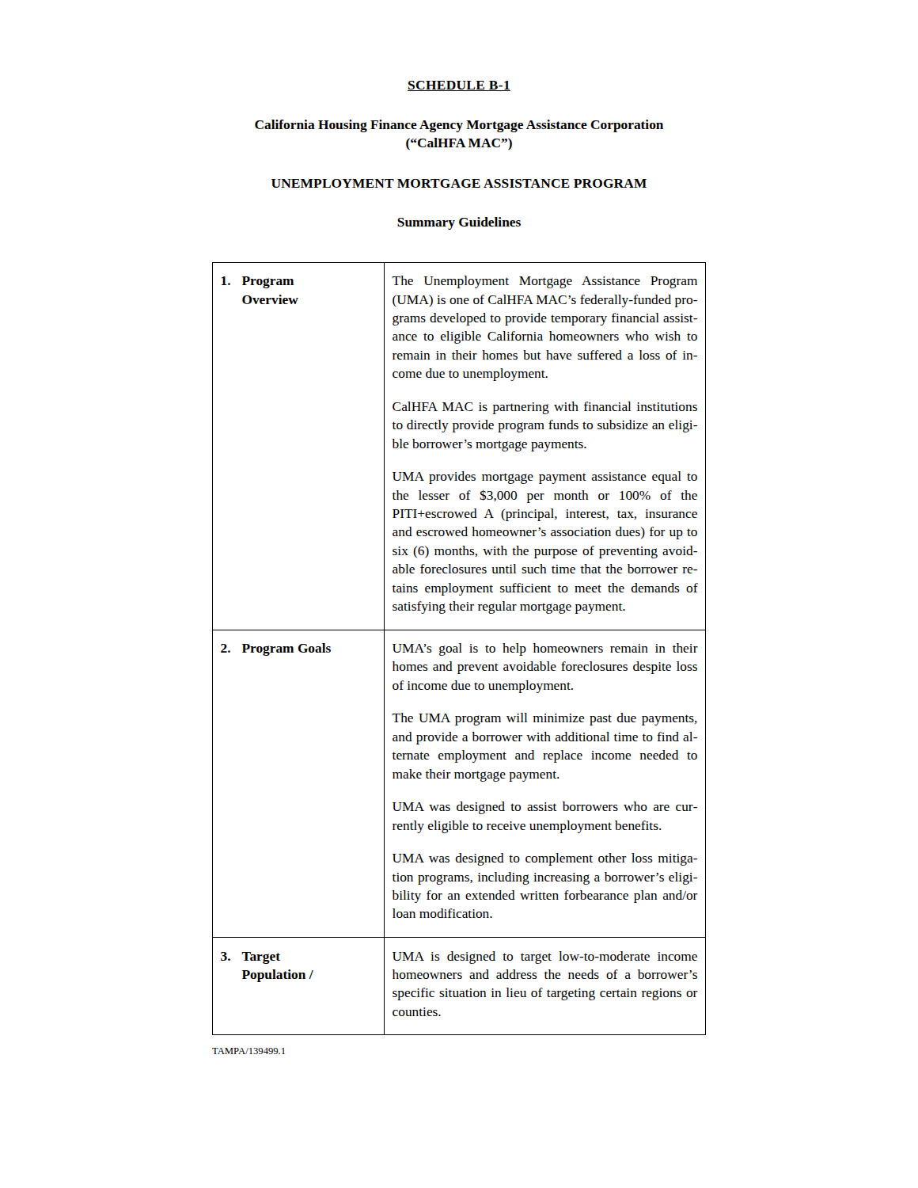SCHEDULE B-1
California Housing Finance Agency Mortgage Assistance Corporation
(“CalHFA MAC”)
UNEMPLOYMENT MORTGAGE ASSISTANCE PROGRAM
Summary Guidelines
| 1. Program Overview | The Unemployment Mortgage Assistance Program (UMA) is one of CalHFA MAC’s federally-funded programs developed to provide temporary financial assistance to eligible California homeowners who wish to remain in their homes but have suffered a loss of income due to unemployment. CalHFA MAC is partnering with financial institutions to directly provide program funds to subsidize an eligible borrower’s mortgage payments. UMA provides mortgage payment assistance equal to the lesser of $3,000 per month or 100% of the PITI+escrowed A (principal, interest, tax, insurance and escrowed homeowner’s association dues) for up to six (6) months, with the purpose of preventing avoidable foreclosures until such time that the borrower retains employment sufficient to meet the demands of satisfying their regular mortgage payment. |
| 2. Program Goals | UMA’s goal is to help homeowners remain in their homes and prevent avoidable foreclosures despite loss of income due to unemployment. The UMA program will minimize past due payments, and provide a borrower with additional time to find alternate employment and replace income needed to make their mortgage payment. UMA was designed to assist borrowers who are currently eligible to receive unemployment benefits. UMA was designed to complement other loss mitigation programs, including increasing a borrower’s eligibility for an extended written forbearance plan and/or loan modification. |
| 3. Target Population / | UMA is designed to target low-to-moderate income homeowners and address the needs of a borrower’s specific situation in lieu of targeting certain regions or counties. |
TAMPA/139499.1